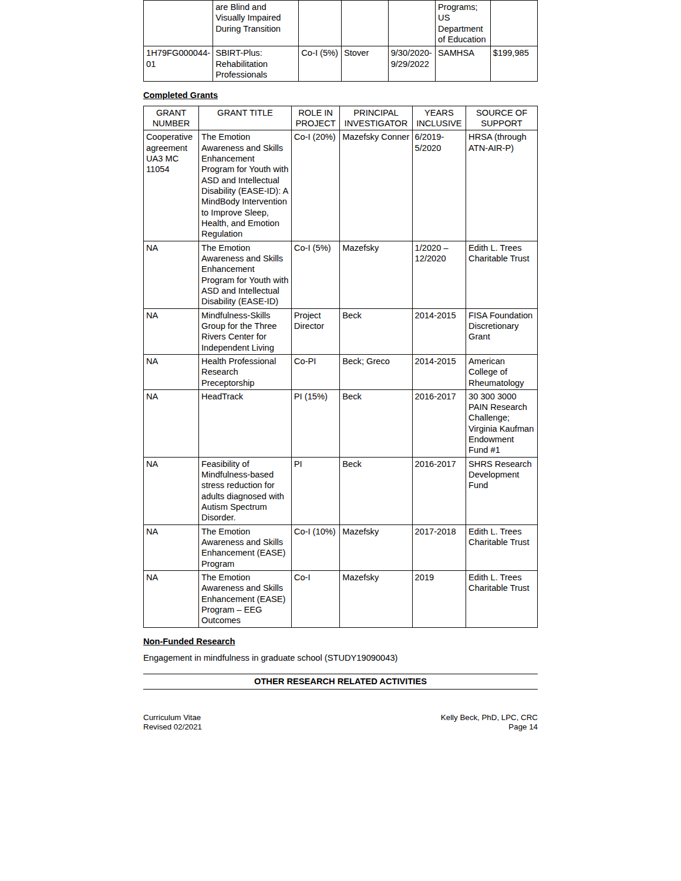| | are Blind and Visually Impaired During Transition | | | | Programs; US Department of Education | |
| 1H79FG000044-01 | SBIRT-Plus: Rehabilitation Professionals | Co-I (5%) | Stover | 9/30/2020-9/29/2022 | SAMHSA | $199,985 |
Completed Grants
| GRANT NUMBER | GRANT TITLE | ROLE IN PROJECT | PRINCIPAL INVESTIGATOR | YEARS INCLUSIVE | SOURCE OF SUPPORT |
| --- | --- | --- | --- | --- | --- |
| Cooperative agreement UA3 MC 11054 | The Emotion Awareness and Skills Enhancement Program for Youth with ASD and Intellectual Disability (EASE-ID): A MindBody Intervention to Improve Sleep, Health, and Emotion Regulation | Co-I (20%) | Mazefsky Conner | 6/2019-5/2020 | HRSA (through ATN-AIR-P) |
| NA | The Emotion Awareness and Skills Enhancement Program for Youth with ASD and Intellectual Disability (EASE-ID) | Co-I (5%) | Mazefsky | 1/2020 – 12/2020 | Edith L. Trees Charitable Trust |
| NA | Mindfulness-Skills Group for the Three Rivers Center for Independent Living | Project Director | Beck | 2014-2015 | FISA Foundation Discretionary Grant |
| NA | Health Professional Research Preceptorship | Co-PI | Beck; Greco | 2014-2015 | American College of Rheumatology |
| NA | HeadTrack | PI (15%) | Beck | 2016-2017 | 30 300 3000 PAIN Research Challenge; Virginia Kaufman Endowment Fund #1 |
| NA | Feasibility of Mindfulness-based stress reduction for adults diagnosed with Autism Spectrum Disorder. | PI | Beck | 2016-2017 | SHRS Research Development Fund |
| NA | The Emotion Awareness and Skills Enhancement (EASE) Program | Co-I (10%) | Mazefsky | 2017-2018 | Edith L. Trees Charitable Trust |
| NA | The Emotion Awareness and Skills Enhancement (EASE) Program – EEG Outcomes | Co-I | Mazefsky | 2019 | Edith L. Trees Charitable Trust |
Non-Funded Research
Engagement in mindfulness in graduate school (STUDY19090043)
OTHER RESEARCH RELATED ACTIVITIES
Curriculum Vitae
Revised 02/2021
Kelly Beck, PhD, LPC, CRC
Page 14